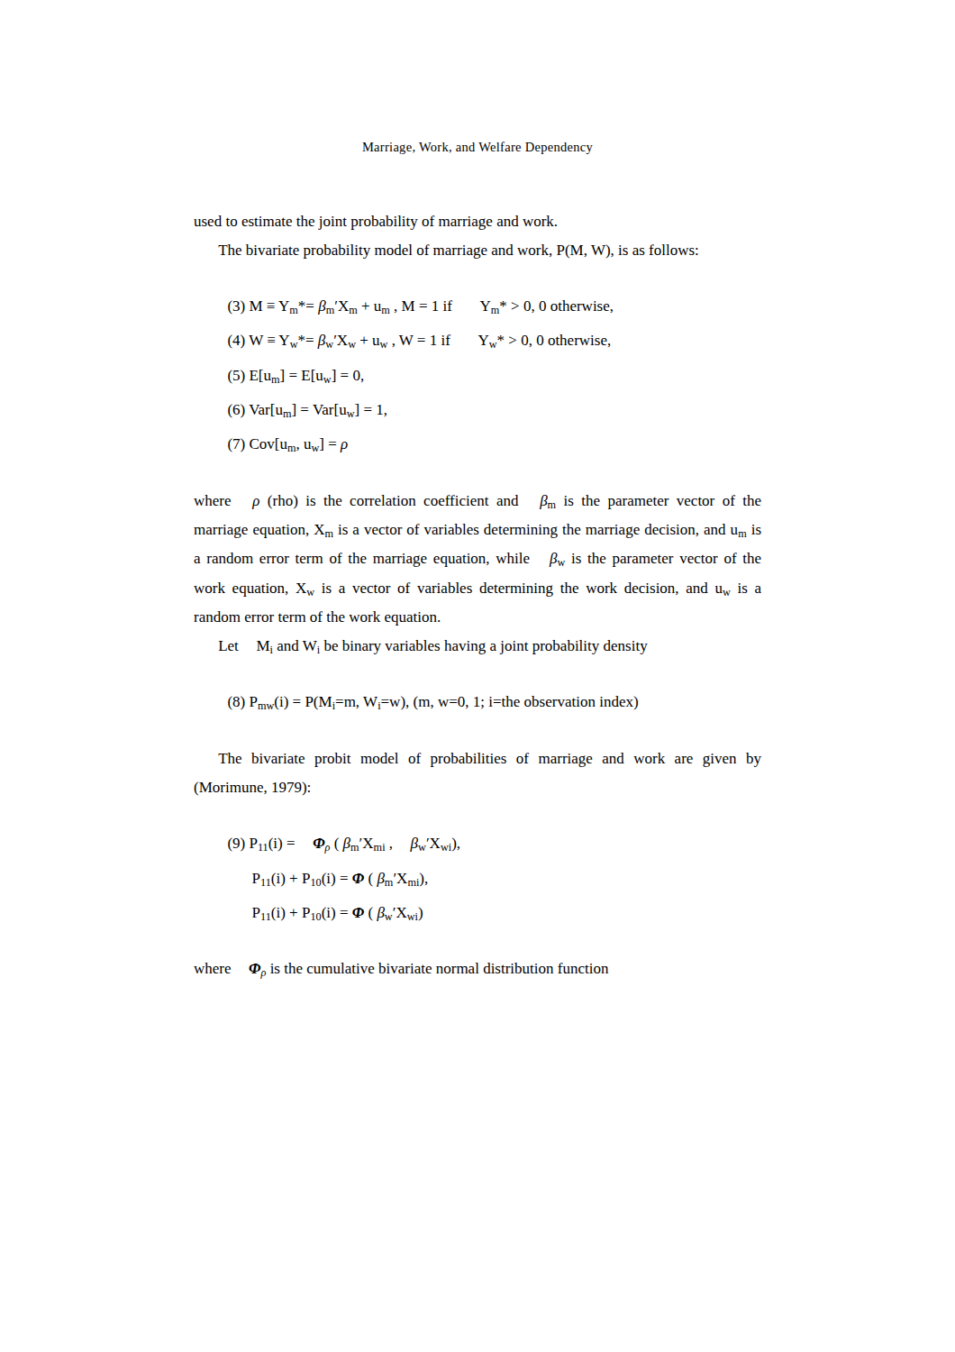Marriage, Work, and Welfare Dependency
used to estimate the joint probability of marriage and work.
The bivariate probability model of marriage and work, P(M, W), is as follows:
(3) M ≡ Ym*= βm′Xm + um , M = 1 if Ym* > 0, 0 otherwise,
(4) W ≡ Yw*= βw′Xw + uw , W = 1 if Yw* > 0, 0 otherwise,
(5) E[um] = E[uw] = 0,
(6) Var[um] = Var[uw] = 1,
(7) Cov[um, uw] = ρ
where ρ (rho) is the correlation coefficient and βm is the parameter vector of the marriage equation, Xm is a vector of variables determining the marriage decision, and um is a random error term of the marriage equation, while βw is the parameter vector of the work equation, Xw is a vector of variables determining the work decision, and uw is a random error term of the work equation.
Let Mi and Wi be binary variables having a joint probability density
(8) Pmw(i) = P(Mi=m, Wi=w), (m, w=0, 1; i=the observation index)
The bivariate probit model of probabilities of marriage and work are given by (Morimune, 1979):
(9) P11(i) = Φρ ( βm′Xmi , βw′Xwi),
P11(i) + P10(i) = Φ ( βm′Xmi),
P11(i) + P10(i) = Φ ( βw′Xwi)
where Φρ is the cumulative bivariate normal distribution function